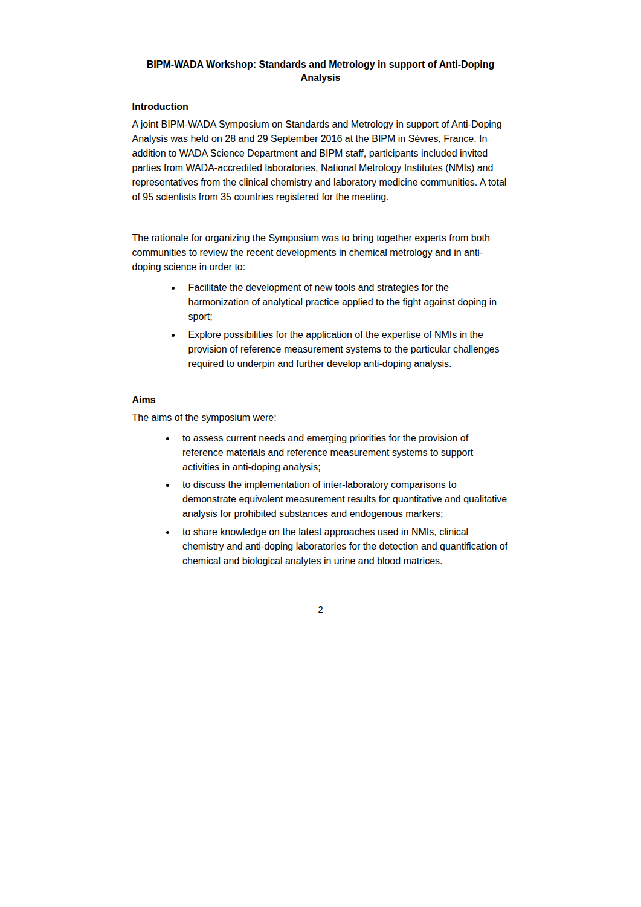BIPM-WADA Workshop: Standards and Metrology in support of Anti-Doping Analysis
Introduction
A joint BIPM-WADA Symposium on Standards and Metrology in support of Anti-Doping Analysis was held on 28 and 29 September 2016 at the BIPM in Sèvres, France. In addition to WADA Science Department and BIPM staff, participants included invited parties from WADA-accredited laboratories, National Metrology Institutes (NMIs) and representatives from the clinical chemistry and laboratory medicine communities. A total of 95 scientists from 35 countries registered for the meeting.
The rationale for organizing the Symposium was to bring together experts from both communities to review the recent developments in chemical metrology and in anti-doping science in order to:
Facilitate the development of new tools and strategies for the harmonization of analytical practice applied to the fight against doping in sport;
Explore possibilities for the application of the expertise of NMIs in the provision of reference measurement systems to the particular challenges required to underpin and further develop anti-doping analysis.
Aims
The aims of the symposium were:
to assess current needs and emerging priorities for the provision of reference materials and reference measurement systems to support activities in anti-doping analysis;
to discuss the implementation of inter-laboratory comparisons to demonstrate equivalent measurement results for quantitative and qualitative analysis for prohibited substances and endogenous markers;
to share knowledge on the latest approaches used in NMIs, clinical chemistry and anti-doping laboratories for the detection and quantification of chemical and biological analytes in urine and blood matrices.
2